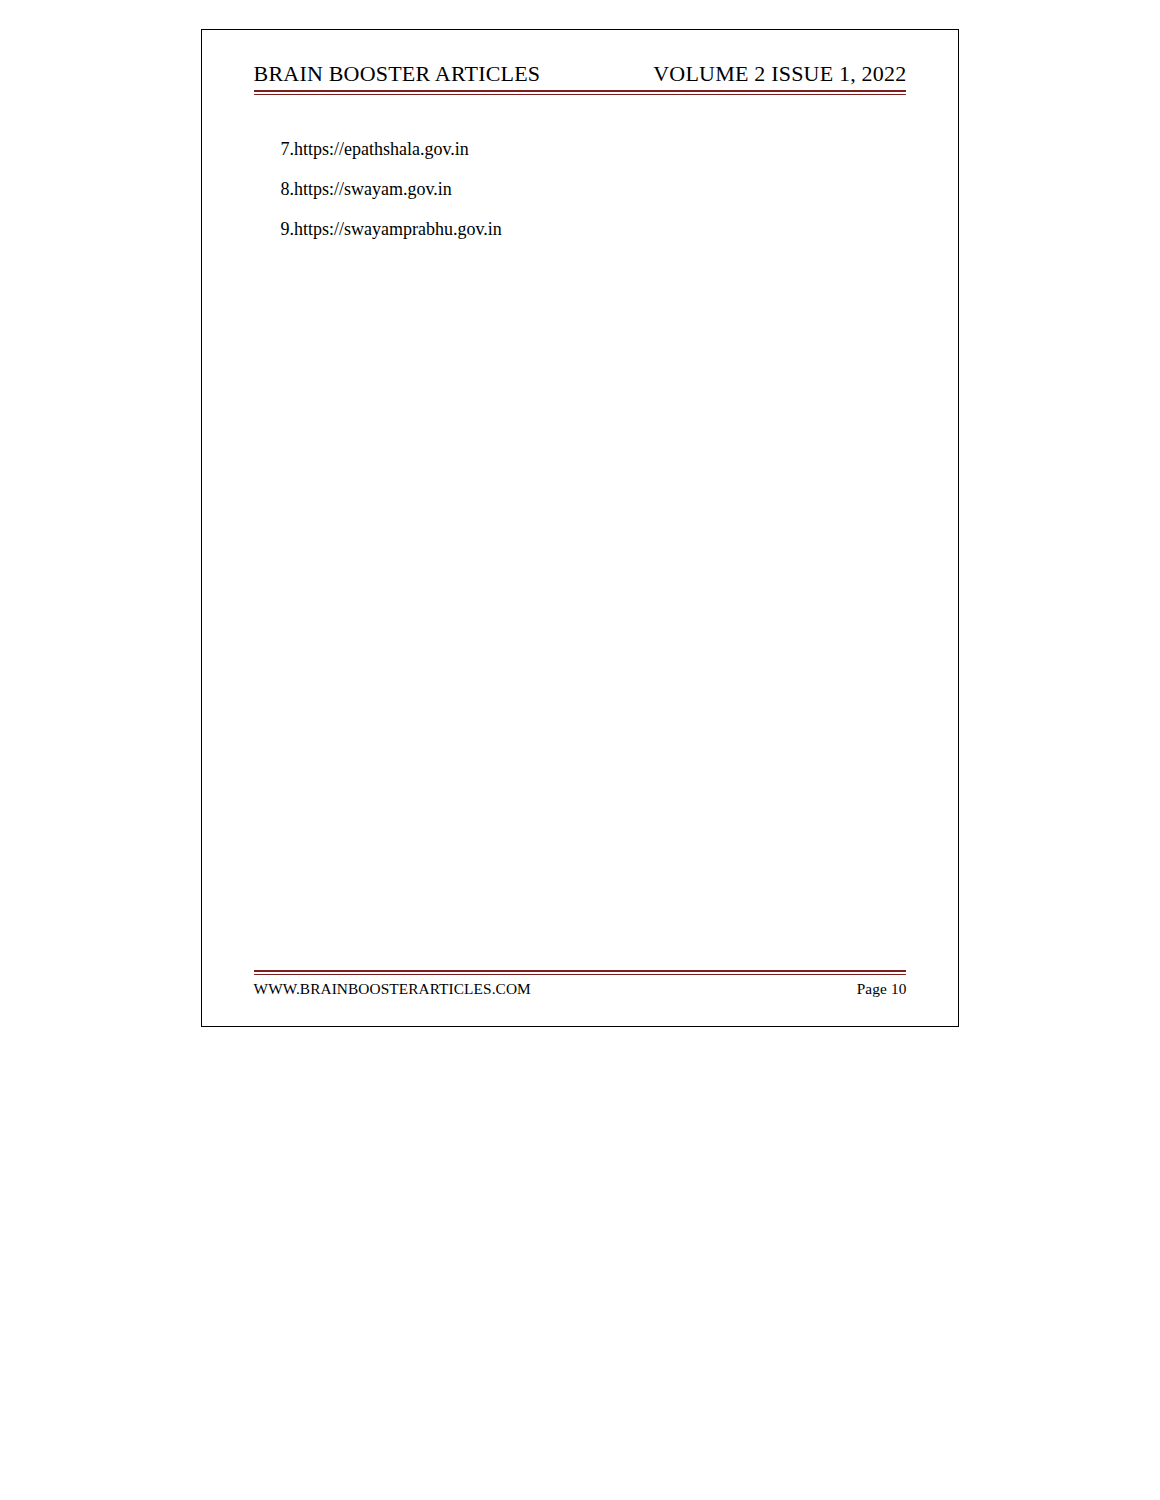BRAIN BOOSTER ARTICLES
VOLUME 2 ISSUE 1, 2022
7. https://epathshala.gov.in
8. https://swayam.gov.in
9. https://swayamprabhu.gov.in
WWW.BRAINBOOSTERARTICLES.COM
Page 10